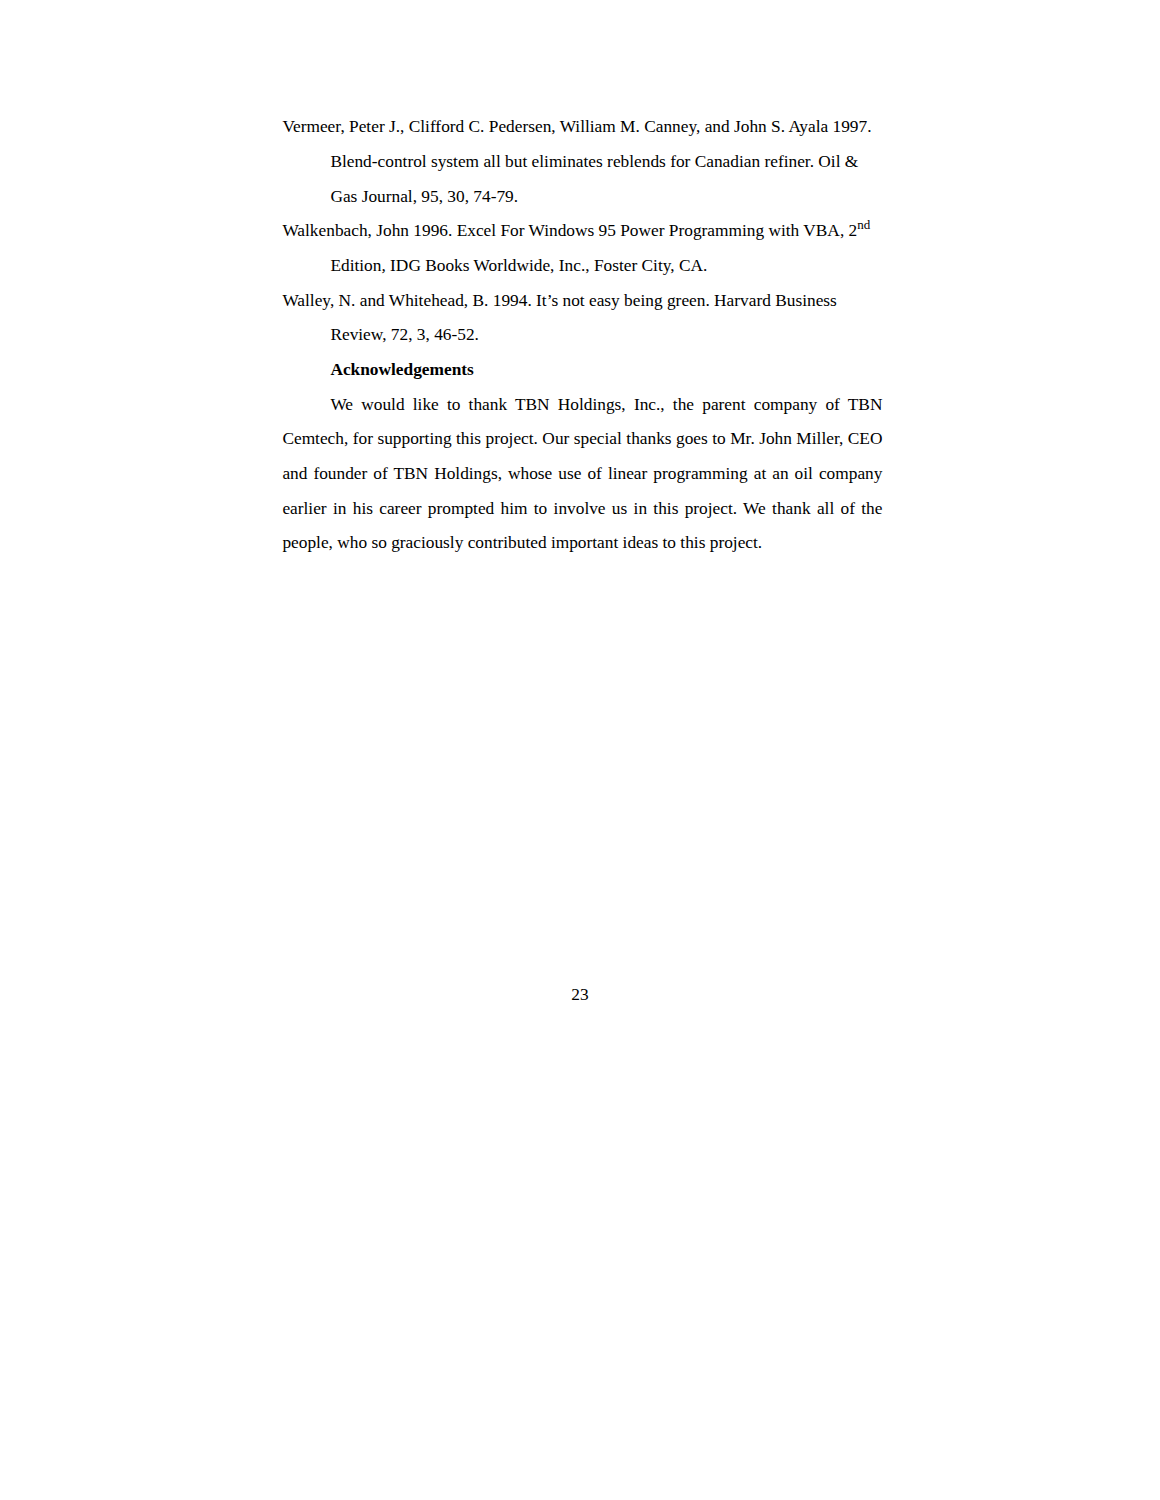Vermeer, Peter J., Clifford C. Pedersen, William M. Canney, and John S. Ayala 1997. Blend-control system all but eliminates reblends for Canadian refiner. Oil & Gas Journal, 95, 30, 74-79.
Walkenbach, John 1996. Excel For Windows 95 Power Programming with VBA, 2nd Edition, IDG Books Worldwide, Inc., Foster City, CA.
Walley, N. and Whitehead, B. 1994. It’s not easy being green. Harvard Business Review, 72, 3, 46-52.
Acknowledgements
We would like to thank TBN Holdings, Inc., the parent company of TBN Cemtech, for supporting this project. Our special thanks goes to Mr. John Miller, CEO and founder of TBN Holdings, whose use of linear programming at an oil company earlier in his career prompted him to involve us in this project. We thank all of the people, who so graciously contributed important ideas to this project.
23